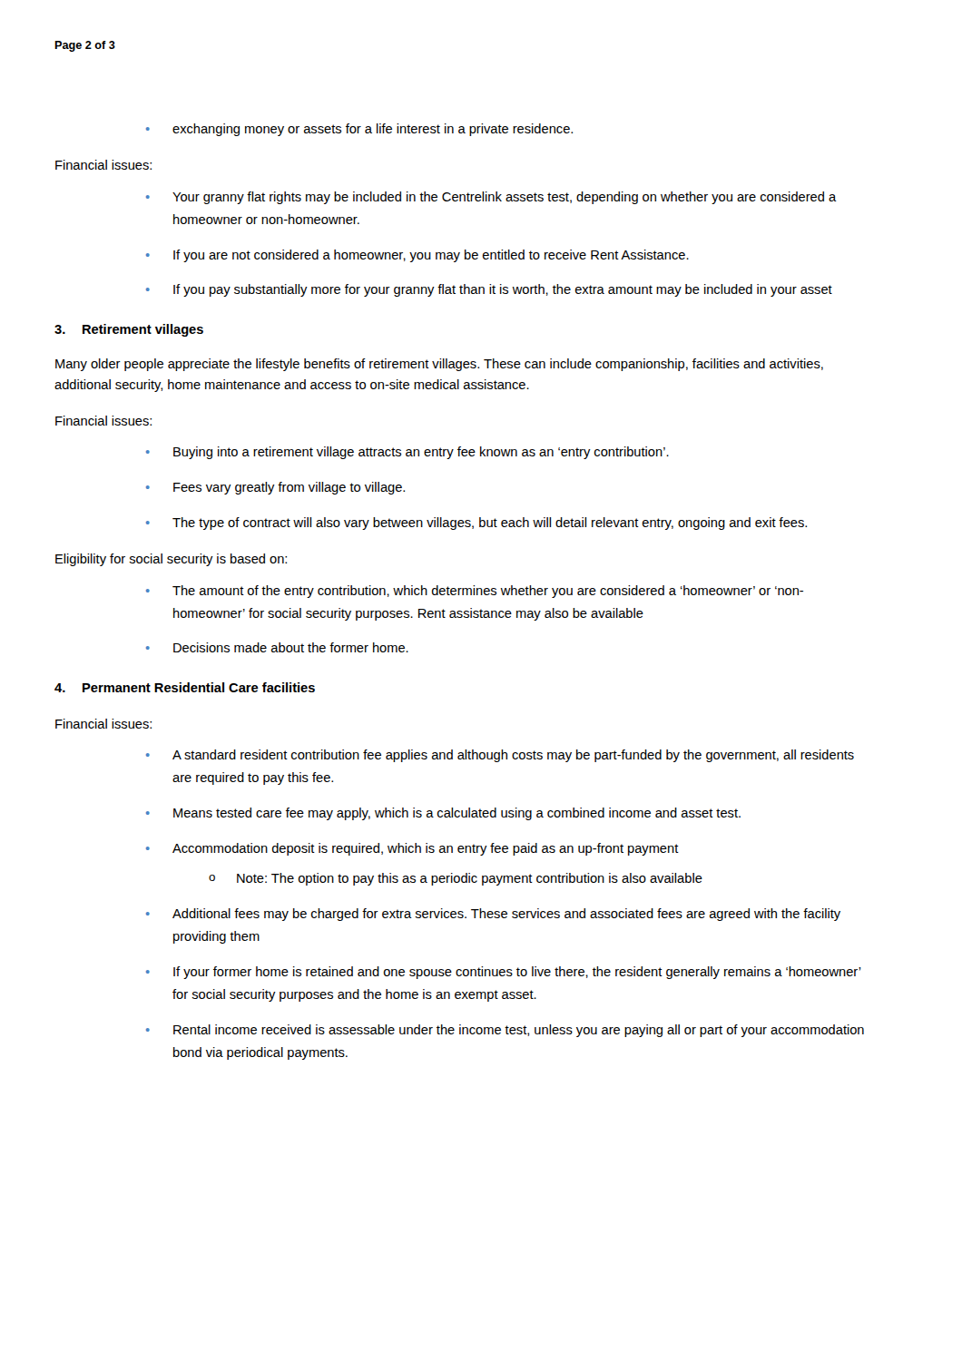Page 2 of 3
exchanging money or assets for a life interest in a private residence.
Financial issues:
Your granny flat rights may be included in the Centrelink assets test, depending on whether you are considered a homeowner or non-homeowner.
If you are not considered a homeowner, you may be entitled to receive Rent Assistance.
If you pay substantially more for your granny flat than it is worth, the extra amount may be included in your asset
3. Retirement villages
Many older people appreciate the lifestyle benefits of retirement villages. These can include companionship, facilities and activities, additional security, home maintenance and access to on-site medical assistance.
Financial issues:
Buying into a retirement village attracts an entry fee known as an ‘entry contribution’.
Fees vary greatly from village to village.
The type of contract will also vary between villages, but each will detail relevant entry, ongoing and exit fees.
Eligibility for social security is based on:
The amount of the entry contribution, which determines whether you are considered a ‘homeowner’ or ‘non-homeowner’ for social security purposes. Rent assistance may also be available
Decisions made about the former home.
4. Permanent Residential Care facilities
Financial issues:
A standard resident contribution fee applies and although costs may be part-funded by the government, all residents are required to pay this fee.
Means tested care fee may apply, which is a calculated using a combined income and asset test.
Accommodation deposit is required, which is an entry fee paid as an up-front payment
Note: The option to pay this as a periodic payment contribution is also available
Additional fees may be charged for extra services. These services and associated fees are agreed with the facility providing them
If your former home is retained and one spouse continues to live there, the resident generally remains a ‘homeowner’ for social security purposes and the home is an exempt asset.
Rental income received is assessable under the income test, unless you are paying all or part of your accommodation bond via periodical payments.